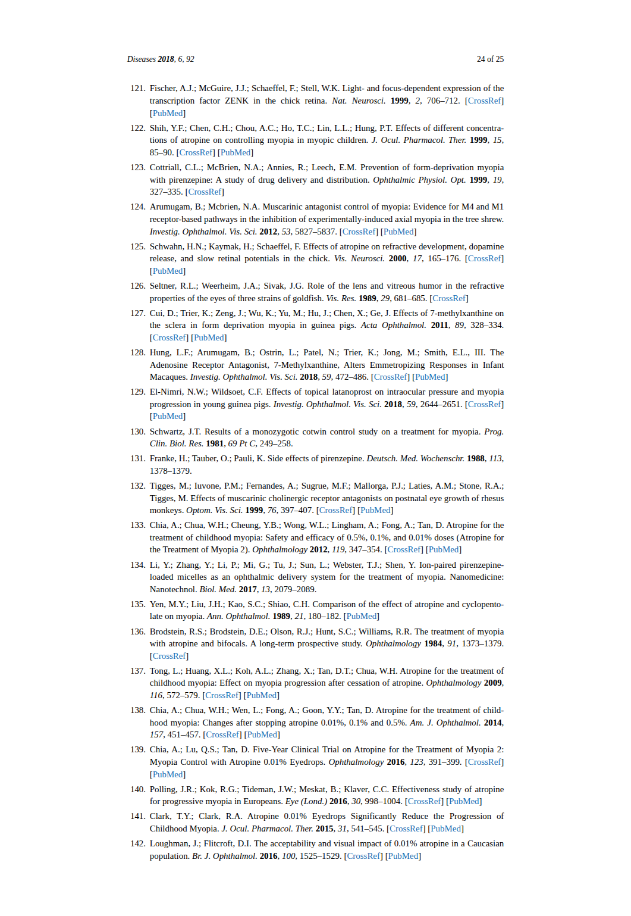Diseases 2018, 6, 92 24 of 25
Fischer, A.J.; McGuire, J.J.; Schaeffel, F.; Stell, W.K. Light- and focus-dependent expression of the transcription factor ZENK in the chick retina. Nat. Neurosci. 1999, 2, 706–712. [CrossRef] [PubMed]
Shih, Y.F.; Chen, C.H.; Chou, A.C.; Ho, T.C.; Lin, L.L.; Hung, P.T. Effects of different concentrations of atropine on controlling myopia in myopic children. J. Ocul. Pharmacol. Ther. 1999, 15, 85–90. [CrossRef] [PubMed]
Cottriall, C.L.; McBrien, N.A.; Annies, R.; Leech, E.M. Prevention of form-deprivation myopia with pirenzepine: A study of drug delivery and distribution. Ophthalmic Physiol. Opt. 1999, 19, 327–335. [CrossRef]
Arumugam, B.; Mcbrien, N.A. Muscarinic antagonist control of myopia: Evidence for M4 and M1 receptor-based pathways in the inhibition of experimentally-induced axial myopia in the tree shrew. Investig. Ophthalmol. Vis. Sci. 2012, 53, 5827–5837. [CrossRef] [PubMed]
Schwahn, H.N.; Kaymak, H.; Schaeffel, F. Effects of atropine on refractive development, dopamine release, and slow retinal potentials in the chick. Vis. Neurosci. 2000, 17, 165–176. [CrossRef] [PubMed]
Seltner, R.L.; Weerheim, J.A.; Sivak, J.G. Role of the lens and vitreous humor in the refractive properties of the eyes of three strains of goldfish. Vis. Res. 1989, 29, 681–685. [CrossRef]
Cui, D.; Trier, K.; Zeng, J.; Wu, K.; Yu, M.; Hu, J.; Chen, X.; Ge, J. Effects of 7-methylxanthine on the sclera in form deprivation myopia in guinea pigs. Acta Ophthalmol. 2011, 89, 328–334. [CrossRef] [PubMed]
Hung, L.F.; Arumugam, B.; Ostrin, L.; Patel, N.; Trier, K.; Jong, M.; Smith, E.L., III. The Adenosine Receptor Antagonist, 7-Methylxanthine, Alters Emmetropizing Responses in Infant Macaques. Investig. Ophthalmol. Vis. Sci. 2018, 59, 472–486. [CrossRef] [PubMed]
El-Nimri, N.W.; Wildsoet, C.F. Effects of topical latanoprost on intraocular pressure and myopia progression in young guinea pigs. Investig. Ophthalmol. Vis. Sci. 2018, 59, 2644–2651. [CrossRef] [PubMed]
Schwartz, J.T. Results of a monozygotic cotwin control study on a treatment for myopia. Prog. Clin. Biol. Res. 1981, 69 Pt C, 249–258.
Franke, H.; Tauber, O.; Pauli, K. Side effects of pirenzepine. Deutsch. Med. Wochenschr. 1988, 113, 1378–1379.
Tigges, M.; Iuvone, P.M.; Fernandes, A.; Sugrue, M.F.; Mallorga, P.J.; Laties, A.M.; Stone, R.A.; Tigges, M. Effects of muscarinic cholinergic receptor antagonists on postnatal eye growth of rhesus monkeys. Optom. Vis. Sci. 1999, 76, 397–407. [CrossRef] [PubMed]
Chia, A.; Chua, W.H.; Cheung, Y.B.; Wong, W.L.; Lingham, A.; Fong, A.; Tan, D. Atropine for the treatment of childhood myopia: Safety and efficacy of 0.5%, 0.1%, and 0.01% doses (Atropine for the Treatment of Myopia 2). Ophthalmology 2012, 119, 347–354. [CrossRef] [PubMed]
Li, Y.; Zhang, Y.; Li, P.; Mi, G.; Tu, J.; Sun, L.; Webster, T.J.; Shen, Y. Ion-paired pirenzepine-loaded micelles as an ophthalmic delivery system for the treatment of myopia. Nanomedicine: Nanotechnol. Biol. Med. 2017, 13, 2079–2089.
Yen, M.Y.; Liu, J.H.; Kao, S.C.; Shiao, C.H. Comparison of the effect of atropine and cyclopentolate on myopia. Ann. Ophthalmol. 1989, 21, 180–182. [PubMed]
Brodstein, R.S.; Brodstein, D.E.; Olson, R.J.; Hunt, S.C.; Williams, R.R. The treatment of myopia with atropine and bifocals. A long-term prospective study. Ophthalmology 1984, 91, 1373–1379. [CrossRef]
Tong, L.; Huang, X.L.; Koh, A.L.; Zhang, X.; Tan, D.T.; Chua, W.H. Atropine for the treatment of childhood myopia: Effect on myopia progression after cessation of atropine. Ophthalmology 2009, 116, 572–579. [CrossRef] [PubMed]
Chia, A.; Chua, W.H.; Wen, L.; Fong, A.; Goon, Y.Y.; Tan, D. Atropine for the treatment of childhood myopia: Changes after stopping atropine 0.01%, 0.1% and 0.5%. Am. J. Ophthalmol. 2014, 157, 451–457. [CrossRef] [PubMed]
Chia, A.; Lu, Q.S.; Tan, D. Five-Year Clinical Trial on Atropine for the Treatment of Myopia 2: Myopia Control with Atropine 0.01% Eyedrops. Ophthalmology 2016, 123, 391–399. [CrossRef] [PubMed]
Polling, J.R.; Kok, R.G.; Tideman, J.W.; Meskat, B.; Klaver, C.C. Effectiveness study of atropine for progressive myopia in Europeans. Eye (Lond.) 2016, 30, 998–1004. [CrossRef] [PubMed]
Clark, T.Y.; Clark, R.A. Atropine 0.01% Eyedrops Significantly Reduce the Progression of Childhood Myopia. J. Ocul. Pharmacol. Ther. 2015, 31, 541–545. [CrossRef] [PubMed]
Loughman, J.; Flitcroft, D.I. The acceptability and visual impact of 0.01% atropine in a Caucasian population. Br. J. Ophthalmol. 2016, 100, 1525–1529. [CrossRef] [PubMed]